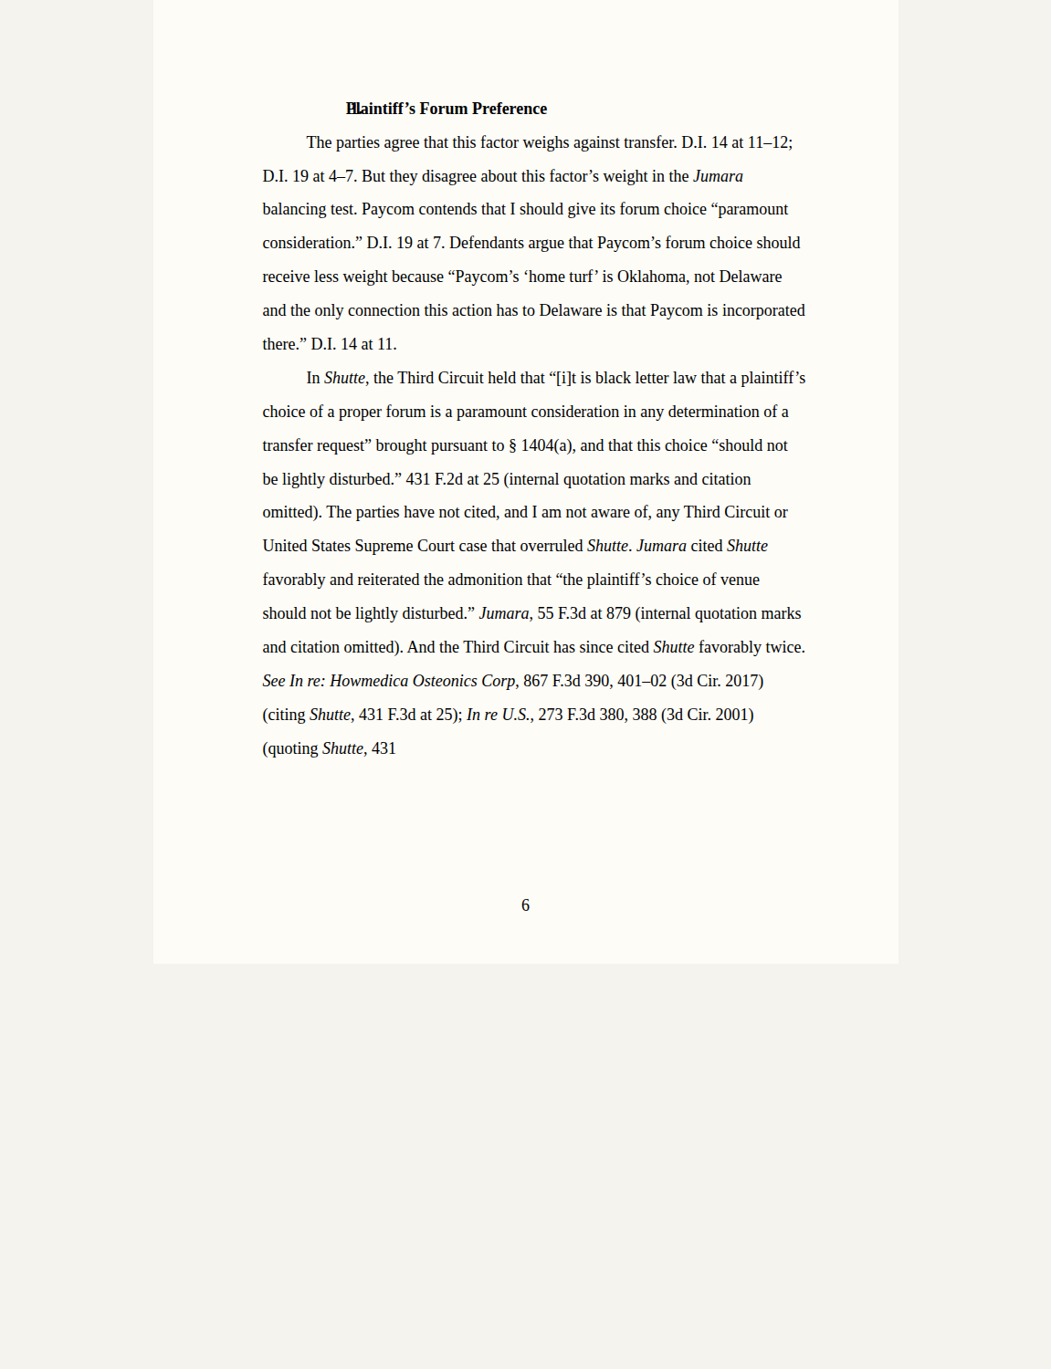1. Plaintiff’s Forum Preference
The parties agree that this factor weighs against transfer. D.I. 14 at 11–12; D.I. 19 at 4–7. But they disagree about this factor’s weight in the Jumara balancing test. Paycom contends that I should give its forum choice “paramount consideration.” D.I. 19 at 7. Defendants argue that Paycom’s forum choice should receive less weight because “Paycom’s ‘home turf’ is Oklahoma, not Delaware and the only connection this action has to Delaware is that Paycom is incorporated there.” D.I. 14 at 11.
In Shutte, the Third Circuit held that “[i]t is black letter law that a plaintiff’s choice of a proper forum is a paramount consideration in any determination of a transfer request” brought pursuant to § 1404(a), and that this choice “should not be lightly disturbed.” 431 F.2d at 25 (internal quotation marks and citation omitted). The parties have not cited, and I am not aware of, any Third Circuit or United States Supreme Court case that overruled Shutte. Jumara cited Shutte favorably and reiterated the admonition that “the plaintiff’s choice of venue should not be lightly disturbed.” Jumara, 55 F.3d at 879 (internal quotation marks and citation omitted). And the Third Circuit has since cited Shutte favorably twice. See In re: Howmedica Osteonics Corp, 867 F.3d 390, 401–02 (3d Cir. 2017) (citing Shutte, 431 F.3d at 25); In re U.S., 273 F.3d 380, 388 (3d Cir. 2001) (quoting Shutte, 431
6